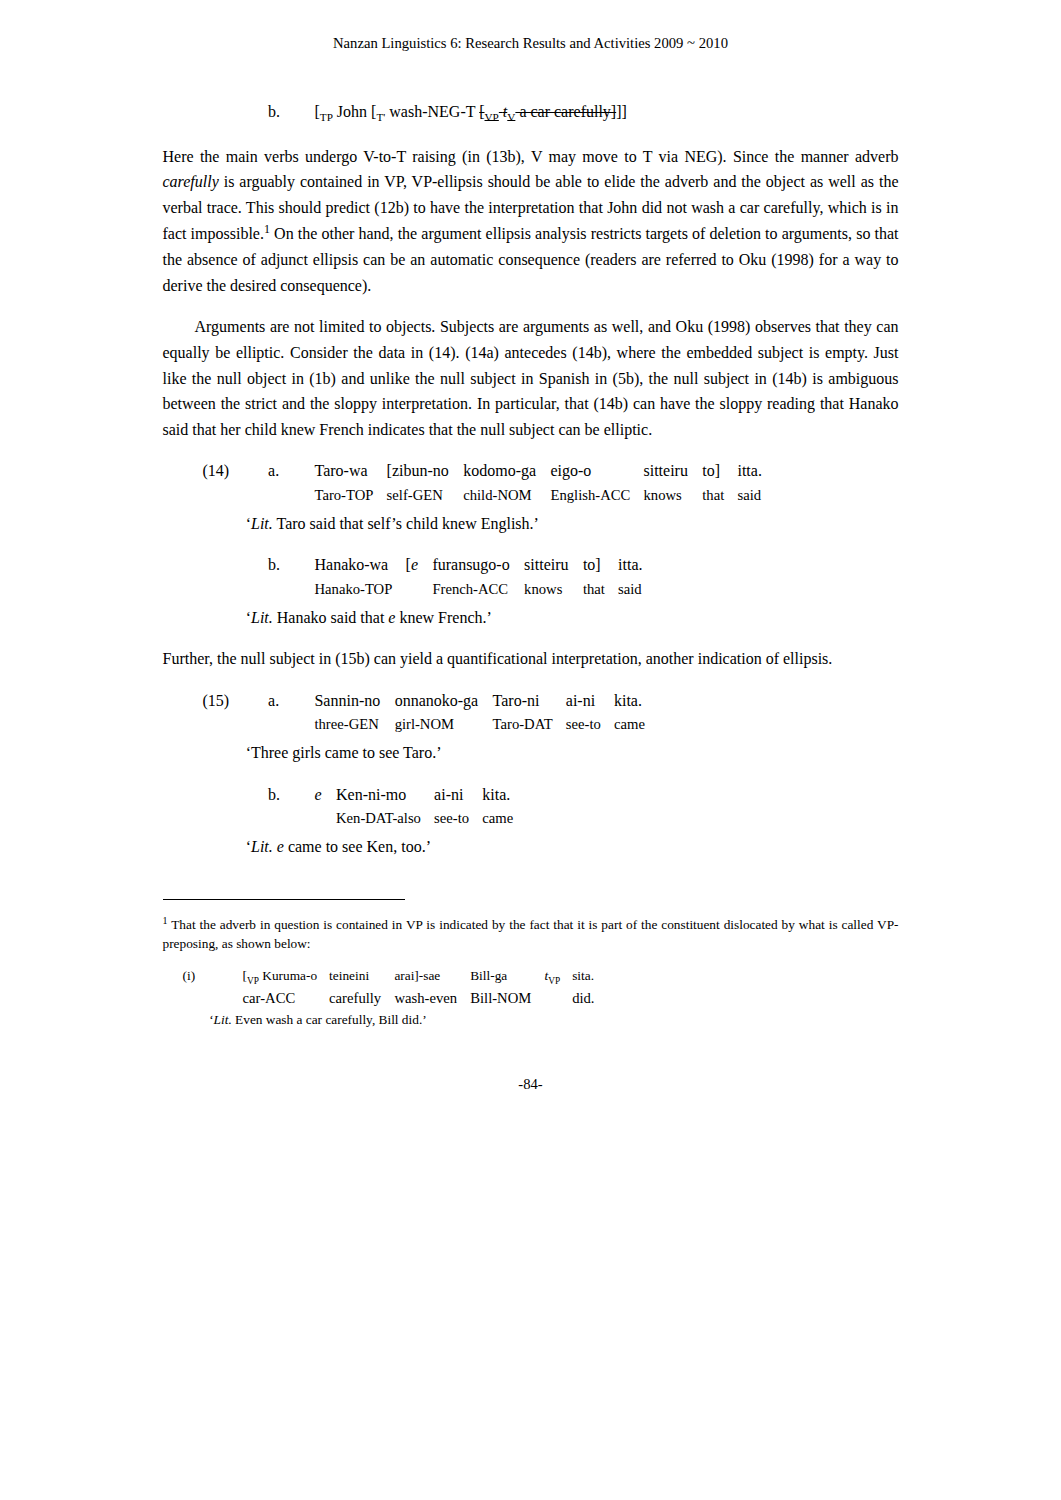Nanzan Linguistics 6: Research Results and Activities 2009 ~ 2010
| | b. | [ TP John [ T' wash-NEG-T [ VP t V a car carefully] ]] |
Here the main verbs undergo V-to-T raising (in (13b), V may move to T via NEG). Since the manner adverb carefully is arguably contained in VP, VP-ellipsis should be able to elide the adverb and the object as well as the verbal trace. This should predict (12b) to have the interpretation that John did not wash a car carefully, which is in fact impossible.1 On the other hand, the argument ellipsis analysis restricts targets of deletion to arguments, so that the absence of adjunct ellipsis can be an automatic consequence (readers are referred to Oku (1998) for a way to derive the desired consequence).
Arguments are not limited to objects. Subjects are arguments as well, and Oku (1998) observes that they can equally be elliptic. Consider the data in (14). (14a) antecedes (14b), where the embedded subject is empty. Just like the null object in (1b) and unlike the null subject in Spanish in (5b), the null subject in (14b) is ambiguous between the strict and the sloppy interpretation. In particular, that (14b) can have the sloppy reading that Hanako said that her child knew French indicates that the null subject can be elliptic.
| (14) | a. | Taro-wa | [zibun-no | kodomo-ga | eigo-o | sitteiru | to] | itta. |
| | | Taro-TOP | self-GEN | child-NOM | English-ACC | knows | that | said |
‘Lit. Taro said that self’s child knew English.’
| | b. | Hanako-wa | [ e | furansugo-o | sitteiru | to] | itta. |
| | | Hanako-TOP | | French-ACC | knows | that | said |
‘Lit. Hanako said that e knew French.’
Further, the null subject in (15b) can yield a quantificational interpretation, another indication of ellipsis.
| (15) | a. | Sannin-no | onnanoko-ga | Taro-ni | ai-ni | kita. |
| | | three-GEN | girl-NOM | Taro-DAT | see-to | came |
‘Three girls came to see Taro.’
| | b. | e | Ken-ni-mo | ai-ni | kita. |
| | | | Ken-DAT-also | see-to | came |
‘Lit. e came to see Ken, too.’
1 That the adverb in question is contained in VP is indicated by the fact that it is part of the constituent dislocated by what is called VP-preposing, as shown below:
| (i) | [ VP Kuruma-o | teineini | arai]-sae | Bill-ga | t VP | sita. |
| | car-ACC | carefully | wash-even | Bill-NOM | | did. |
‘Lit. Even wash a car carefully, Bill did.’
-84-